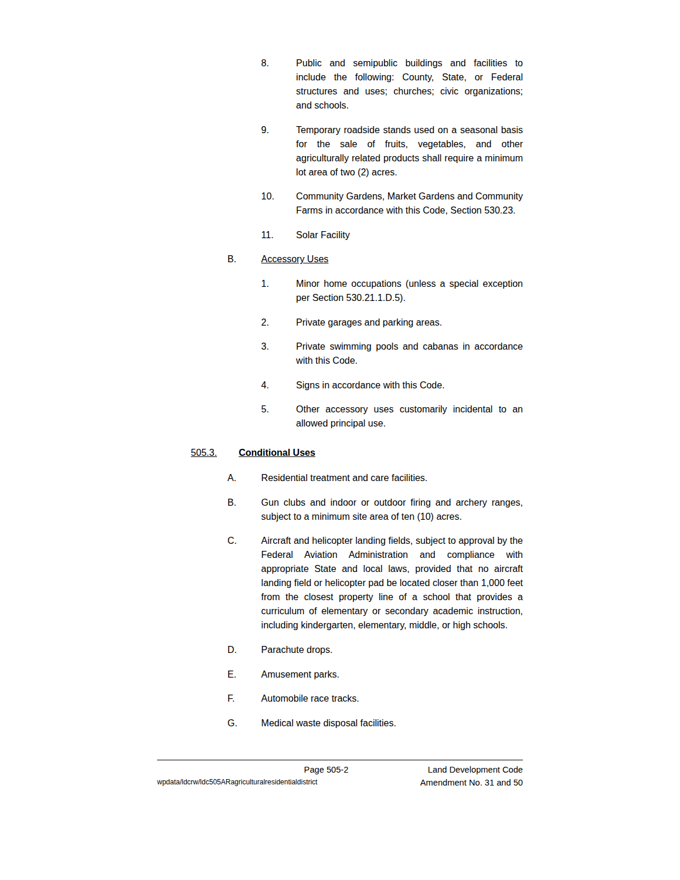8.
Public and semipublic buildings and facilities to include the following: County, State, or Federal structures and uses; churches; civic organizations; and schools.
9.
Temporary roadside stands used on a seasonal basis for the sale of fruits, vegetables, and other agriculturally related products shall require a minimum lot area of two (2) acres.
10.
Community Gardens, Market Gardens and Community Farms in accordance with this Code, Section 530.23.
11.
Solar Facility
B.
Accessory Uses
1.
Minor home occupations (unless a special exception per Section 530.21.1.D.5).
2.
Private garages and parking areas.
3.
Private swimming pools and cabanas in accordance with this Code.
4.
Signs in accordance with this Code.
5.
Other accessory uses customarily incidental to an allowed principal use.
505.3.
Conditional Uses
A.
Residential treatment and care facilities.
B.
Gun clubs and indoor or outdoor firing and archery ranges, subject to a minimum site area of ten (10) acres.
C.
Aircraft and helicopter landing fields, subject to approval by the Federal Aviation Administration and compliance with appropriate State and local laws, provided that no aircraft landing field or helicopter pad be located closer than 1,000 feet from the closest property line of a school that provides a curriculum of elementary or secondary academic instruction, including kindergarten, elementary, middle, or high schools.
D.
Parachute drops.
E.
Amusement parks.
F.
Automobile race tracks.
G.
Medical waste disposal facilities.
Page 505-2
Land Development Code
wpdata/ldcrw/ldc505ARagriculturalresidentialdistrict
Amendment No. 31 and 50